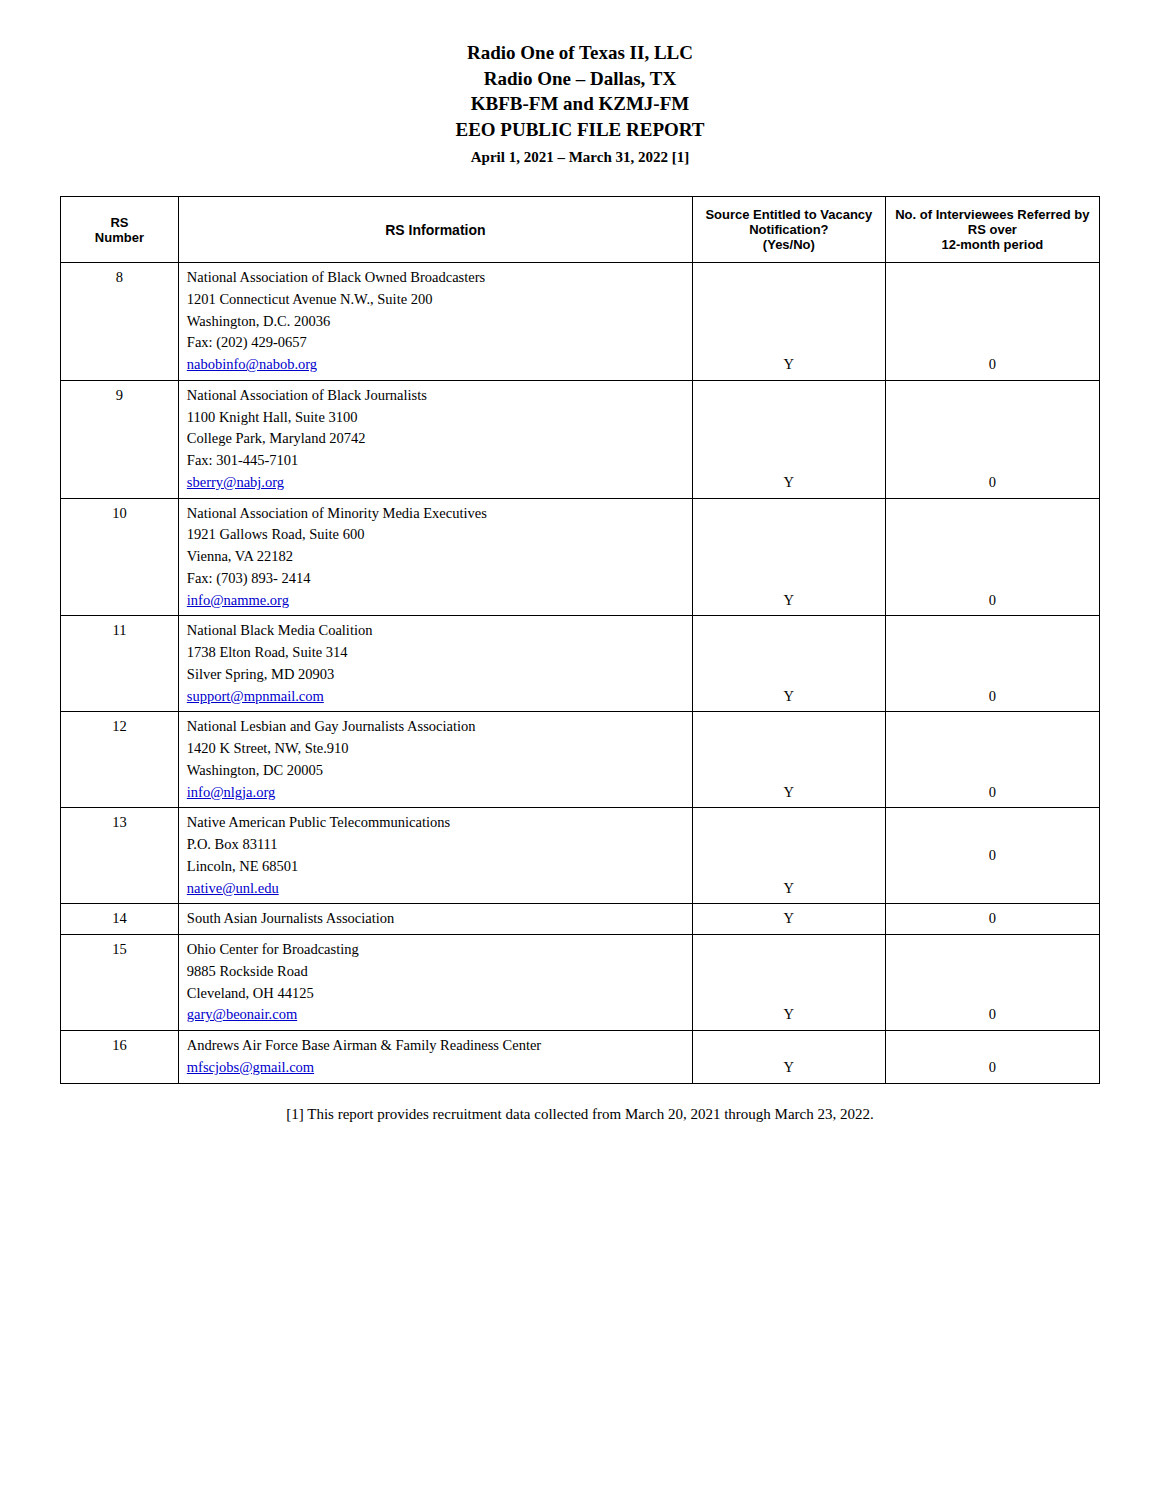Radio One of Texas II, LLC
Radio One – Dallas, TX
KBFB-FM and KZMJ-FM
EEO PUBLIC FILE REPORT
April 1, 2021 – March 31, 2022 [1]
| RS Number | RS Information | Source Entitled to Vacancy Notification? (Yes/No) | No. of Interviewees Referred by RS over 12-month period |
| --- | --- | --- | --- |
| 8 | National Association of Black Owned Broadcasters 1201 Connecticut Avenue N.W., Suite 200 Washington, D.C. 20036 Fax: (202) 429-0657 nabobinfo@nabob.org | Y | 0 |
| 9 | National Association of Black Journalists 1100 Knight Hall, Suite 3100 College Park, Maryland 20742 Fax: 301-445-7101 sberry@nabj.org | Y | 0 |
| 10 | National Association of Minority Media Executives 1921 Gallows Road, Suite 600 Vienna, VA 22182 Fax: (703) 893- 2414 info@namme.org | Y | 0 |
| 11 | National Black Media Coalition 1738 Elton Road, Suite 314 Silver Spring, MD 20903 support@mpnmail.com | Y | 0 |
| 12 | National Lesbian and Gay Journalists Association 1420 K Street, NW, Ste.910 Washington, DC 20005 info@nlgja.org | Y | 0 |
| 13 | Native American Public Telecommunications P.O. Box 83111 Lincoln, NE 68501 native@unl.edu | Y | 0 |
| 14 | South Asian Journalists Association | Y | 0 |
| 15 | Ohio Center for Broadcasting 9885 Rockside Road Cleveland, OH 44125 gary@beonair.com | Y | 0 |
| 16 | Andrews Air Force Base Airman & Family Readiness Center mfscjobs@gmail.com | Y | 0 |
[1] This report provides recruitment data collected from March 20, 2021 through March 23, 2022.